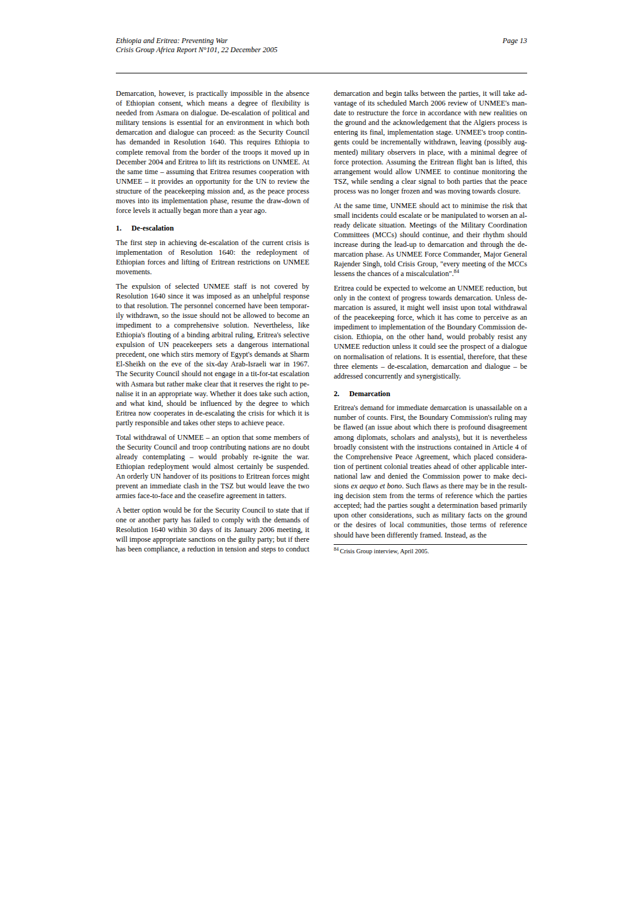Ethiopia and Eritrea: Preventing War
Crisis Group Africa Report N°101, 22 December 2005
Page 13
Demarcation, however, is practically impossible in the absence of Ethiopian consent, which means a degree of flexibility is needed from Asmara on dialogue. De-escalation of political and military tensions is essential for an environment in which both demarcation and dialogue can proceed: as the Security Council has demanded in Resolution 1640. This requires Ethiopia to complete removal from the border of the troops it moved up in December 2004 and Eritrea to lift its restrictions on UNMEE. At the same time – assuming that Eritrea resumes cooperation with UNMEE – it provides an opportunity for the UN to review the structure of the peacekeeping mission and, as the peace process moves into its implementation phase, resume the draw-down of force levels it actually began more than a year ago.
1. De-escalation
The first step in achieving de-escalation of the current crisis is implementation of Resolution 1640: the redeployment of Ethiopian forces and lifting of Eritrean restrictions on UNMEE movements.
The expulsion of selected UNMEE staff is not covered by Resolution 1640 since it was imposed as an unhelpful response to that resolution. The personnel concerned have been temporarily withdrawn, so the issue should not be allowed to become an impediment to a comprehensive solution. Nevertheless, like Ethiopia's flouting of a binding arbitral ruling, Eritrea's selective expulsion of UN peacekeepers sets a dangerous international precedent, one which stirs memory of Egypt's demands at Sharm El-Sheikh on the eve of the six-day Arab-Israeli war in 1967. The Security Council should not engage in a tit-for-tat escalation with Asmara but rather make clear that it reserves the right to penalise it in an appropriate way. Whether it does take such action, and what kind, should be influenced by the degree to which Eritrea now cooperates in de-escalating the crisis for which it is partly responsible and takes other steps to achieve peace.
Total withdrawal of UNMEE – an option that some members of the Security Council and troop contributing nations are no doubt already contemplating – would probably re-ignite the war. Ethiopian redeployment would almost certainly be suspended. An orderly UN handover of its positions to Eritrean forces might prevent an immediate clash in the TSZ but would leave the two armies face-to-face and the ceasefire agreement in tatters.
A better option would be for the Security Council to state that if one or another party has failed to comply with the demands of Resolution 1640 within 30 days of its January 2006 meeting, it will impose appropriate sanctions on the guilty party; but if there has been compliance, a reduction in tension and steps to conduct demarcation and begin talks between the parties, it will take advantage of its scheduled March 2006 review of UNMEE's mandate to restructure the force in accordance with new realities on the ground and the acknowledgement that the Algiers process is entering its final, implementation stage. UNMEE's troop contingents could be incrementally withdrawn, leaving (possibly augmented) military observers in place, with a minimal degree of force protection. Assuming the Eritrean flight ban is lifted, this arrangement would allow UNMEE to continue monitoring the TSZ, while sending a clear signal to both parties that the peace process was no longer frozen and was moving towards closure.
At the same time, UNMEE should act to minimise the risk that small incidents could escalate or be manipulated to worsen an already delicate situation. Meetings of the Military Coordination Committees (MCCs) should continue, and their rhythm should increase during the lead-up to demarcation and through the demarcation phase. As UNMEE Force Commander, Major General Rajender Singh, told Crisis Group, "every meeting of the MCCs lessens the chances of a miscalculation".84
Eritrea could be expected to welcome an UNMEE reduction, but only in the context of progress towards demarcation. Unless demarcation is assured, it might well insist upon total withdrawal of the peacekeeping force, which it has come to perceive as an impediment to implementation of the Boundary Commission decision. Ethiopia, on the other hand, would probably resist any UNMEE reduction unless it could see the prospect of a dialogue on normalisation of relations. It is essential, therefore, that these three elements – de-escalation, demarcation and dialogue – be addressed concurrently and synergistically.
2. Demarcation
Eritrea's demand for immediate demarcation is unassailable on a number of counts. First, the Boundary Commission's ruling may be flawed (an issue about which there is profound disagreement among diplomats, scholars and analysts), but it is nevertheless broadly consistent with the instructions contained in Article 4 of the Comprehensive Peace Agreement, which placed consideration of pertinent colonial treaties ahead of other applicable international law and denied the Commission power to make decisions ex aequo et bono. Such flaws as there may be in the resulting decision stem from the terms of reference which the parties accepted; had the parties sought a determination based primarily upon other considerations, such as military facts on the ground or the desires of local communities, those terms of reference should have been differently framed. Instead, as the
84 Crisis Group interview, April 2005.